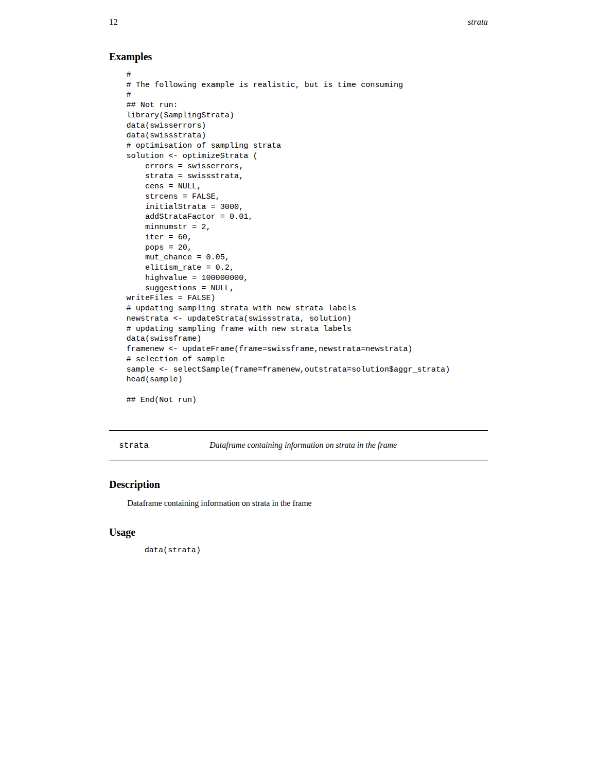12 strata
Examples
#
# The following example is realistic, but is time consuming
#
## Not run: 
library(SamplingStrata)
data(swisserrors)
data(swissstrata)
# optimisation of sampling strata
solution <- optimizeStrata (
    errors = swisserrors, 
    strata = swissstrata, 
    cens = NULL, 
    strcens = FALSE, 
    initialStrata = 3000, 
    addStrataFactor = 0.01, 
    minnumstr = 2, 
    iter = 60, 
    pops = 20, 
    mut_chance = 0.05, 
    elitism_rate = 0.2,
    highvalue = 100000000, 
    suggestions = NULL,
writeFiles = FALSE)
# updating sampling strata with new strata labels
newstrata <- updateStrata(swissstrata, solution)
# updating sampling frame with new strata labels
data(swissframe)
framenew <- updateFrame(frame=swissframe,newstrata=newstrata)
# selection of sample
sample <- selectSample(frame=framenew,outstrata=solution$aggr_strata)
head(sample)

## End(Not run)
strata Dataframe containing information on strata in the frame
Description
Dataframe containing information on strata in the frame
Usage
data(strata)